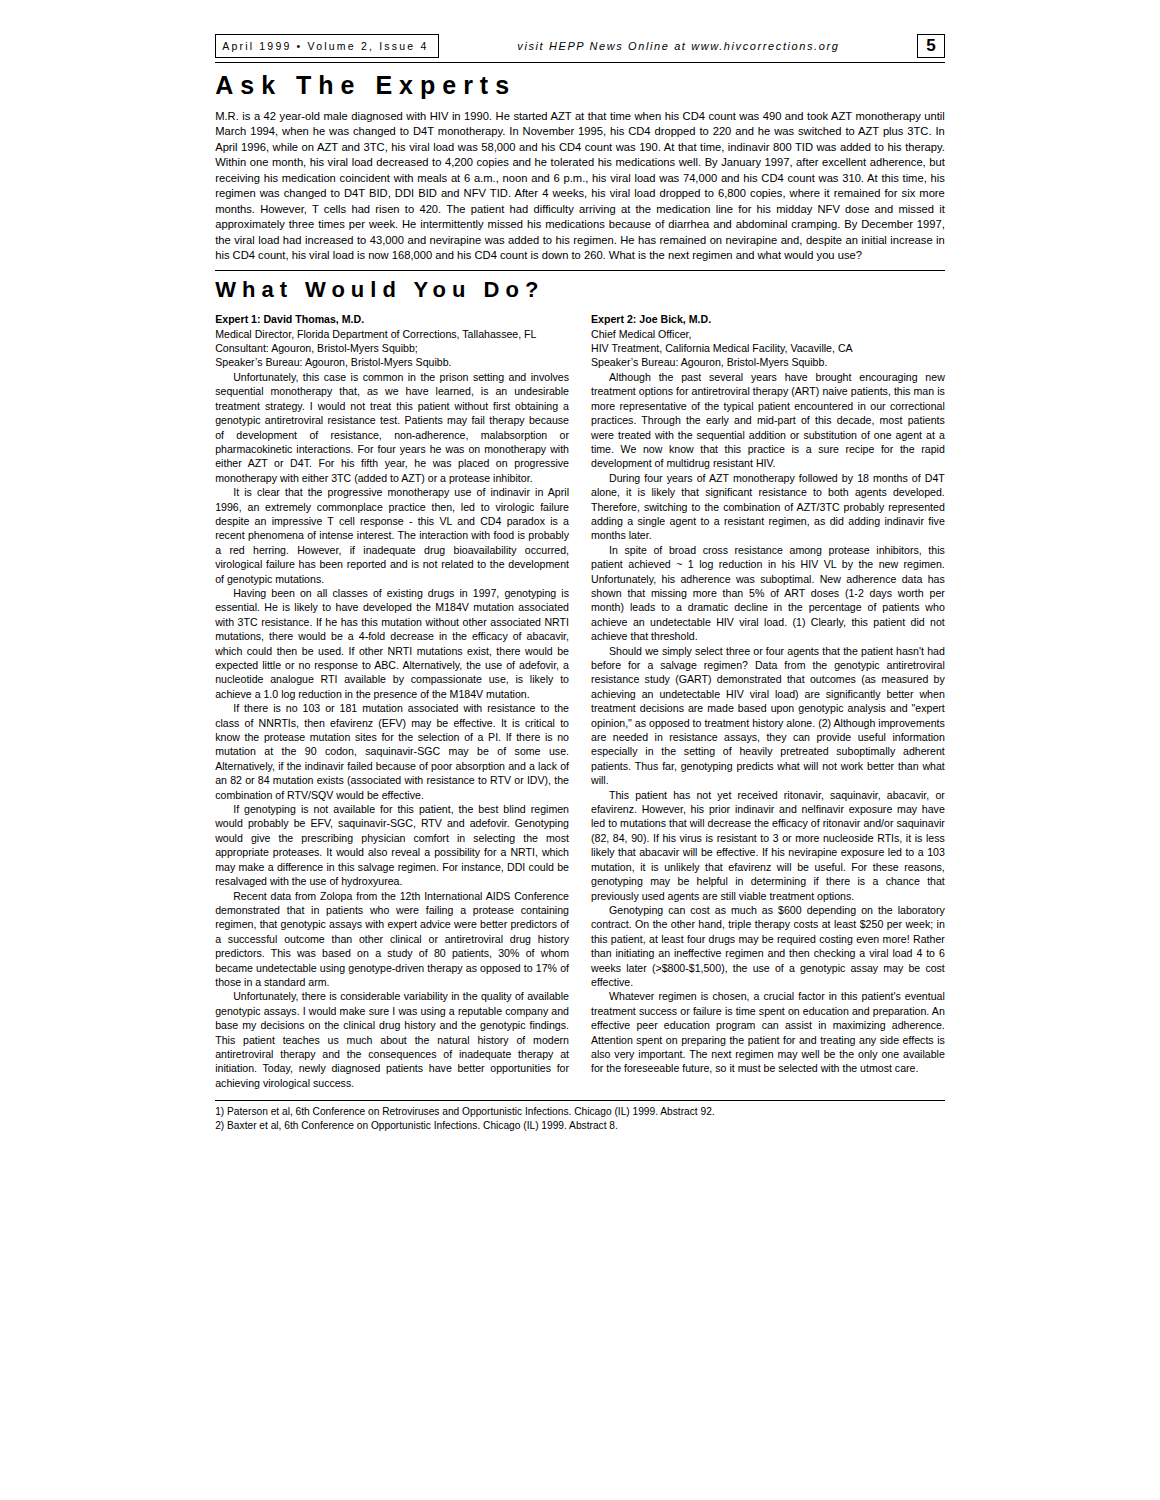April 1999 • Volume 2, Issue 4
visit HEPP News Online at www.hivcorrections.org
5
Ask The Experts
M.R. is a 42 year-old male diagnosed with HIV in 1990. He started AZT at that time when his CD4 count was 490 and took AZT monotherapy until March 1994, when he was changed to D4T monotherapy. In November 1995, his CD4 dropped to 220 and he was switched to AZT plus 3TC. In April 1996, while on AZT and 3TC, his viral load was 58,000 and his CD4 count was 190. At that time, indinavir 800 TID was added to his therapy. Within one month, his viral load decreased to 4,200 copies and he tolerated his medications well. By January 1997, after excellent adherence, but receiving his medication coincident with meals at 6 a.m., noon and 6 p.m., his viral load was 74,000 and his CD4 count was 310. At this time, his regimen was changed to D4T BID, DDI BID and NFV TID. After 4 weeks, his viral load dropped to 6,800 copies, where it remained for six more months. However, T cells had risen to 420. The patient had difficulty arriving at the medication line for his midday NFV dose and missed it approximately three times per week. He intermittently missed his medications because of diarrhea and abdominal cramping. By December 1997, the viral load had increased to 43,000 and nevirapine was added to his regimen. He has remained on nevirapine and, despite an initial increase in his CD4 count, his viral load is now 168,000 and his CD4 count is down to 260. What is the next regimen and what would you use?
What Would You Do?
Expert 1: David Thomas, M.D.
Medical Director, Florida Department of Corrections, Tallahassee, FL
Consultant: Agouron, Bristol-Myers Squibb;
Speaker’s Bureau: Agouron, Bristol-Myers Squibb.
Unfortunately, this case is common in the prison setting and involves sequential monotherapy that, as we have learned, is an undesirable treatment strategy. I would not treat this patient without first obtaining a genotypic antiretroviral resistance test. Patients may fail therapy because of development of resistance, non-adherence, malabsorption or pharmacokinetic interactions. For four years he was on monotherapy with either AZT or D4T. For his fifth year, he was placed on progressive monotherapy with either 3TC (added to AZT) or a protease inhibitor.
It is clear that the progressive monotherapy use of indinavir in April 1996, an extremely commonplace practice then, led to virologic failure despite an impressive T cell response - this VL and CD4 paradox is a recent phenomena of intense interest. The interaction with food is probably a red herring. However, if inadequate drug bioavailability occurred, virological failure has been reported and is not related to the development of genotypic mutations.
Having been on all classes of existing drugs in 1997, genotyping is essential. He is likely to have developed the M184V mutation associated with 3TC resistance. If he has this mutation without other associated NRTI mutations, there would be a 4-fold decrease in the efficacy of abacavir, which could then be used. If other NRTI mutations exist, there would be expected little or no response to ABC. Alternatively, the use of adefovir, a nucleotide analogue RTI available by compassionate use, is likely to achieve a 1.0 log reduction in the presence of the M184V mutation.
If there is no 103 or 181 mutation associated with resistance to the class of NNRTIs, then efavirenz (EFV) may be effective. It is critical to know the protease mutation sites for the selection of a PI. If there is no mutation at the 90 codon, saquinavir-SGC may be of some use. Alternatively, if the indinavir failed because of poor absorption and a lack of an 82 or 84 mutation exists (associated with resistance to RTV or IDV), the combination of RTV/SQV would be effective.
If genotyping is not available for this patient, the best blind regimen would probably be EFV, saquinavir-SGC, RTV and adefovir. Genotyping would give the prescribing physician comfort in selecting the most appropriate proteases. It would also reveal a possibility for a NRTI, which may make a difference in this salvage regimen. For instance, DDI could be resalvaged with the use of hydroxyurea.
Recent data from Zolopa from the 12th International AIDS Conference demonstrated that in patients who were failing a protease containing regimen, that genotypic assays with expert advice were better predictors of a successful outcome than other clinical or antiretroviral drug history predictors. This was based on a study of 80 patients, 30% of whom became undetectable using genotype-driven therapy as opposed to 17% of those in a standard arm.
Unfortunately, there is considerable variability in the quality of available genotypic assays. I would make sure I was using a reputable company and base my decisions on the clinical drug history and the genotypic findings. This patient teaches us much about the natural history of modern antiretroviral therapy and the consequences of inadequate therapy at initiation. Today, newly diagnosed patients have better opportunities for achieving virological success.
Expert 2: Joe Bick, M.D.
Chief Medical Officer,
HIV Treatment, California Medical Facility, Vacaville, CA
Speaker’s Bureau: Agouron, Bristol-Myers Squibb.
Although the past several years have brought encouraging new treatment options for antiretroviral therapy (ART) naive patients, this man is more representative of the typical patient encountered in our correctional practices. Through the early and mid-part of this decade, most patients were treated with the sequential addition or substitution of one agent at a time. We now know that this practice is a sure recipe for the rapid development of multidrug resistant HIV.
During four years of AZT monotherapy followed by 18 months of D4T alone, it is likely that significant resistance to both agents developed. Therefore, switching to the combination of AZT/3TC probably represented adding a single agent to a resistant regimen, as did adding indinavir five months later.
In spite of broad cross resistance among protease inhibitors, this patient achieved ~ 1 log reduction in his HIV VL by the new regimen. Unfortunately, his adherence was suboptimal. New adherence data has shown that missing more than 5% of ART doses (1-2 days worth per month) leads to a dramatic decline in the percentage of patients who achieve an undetectable HIV viral load. (1) Clearly, this patient did not achieve that threshold.
Should we simply select three or four agents that the patient hasn't had before for a salvage regimen? Data from the genotypic antiretroviral resistance study (GART) demonstrated that outcomes (as measured by achieving an undetectable HIV viral load) are significantly better when treatment decisions are made based upon genotypic analysis and "expert opinion," as opposed to treatment history alone. (2) Although improvements are needed in resistance assays, they can provide useful information especially in the setting of heavily pretreated suboptimally adherent patients. Thus far, genotyping predicts what will not work better than what will.
This patient has not yet received ritonavir, saquinavir, abacavir, or efavirenz. However, his prior indinavir and nelfinavir exposure may have led to mutations that will decrease the efficacy of ritonavir and/or saquinavir (82, 84, 90). If his virus is resistant to 3 or more nucleoside RTIs, it is less likely that abacavir will be effective. If his nevirapine exposure led to a 103 mutation, it is unlikely that efavirenz will be useful. For these reasons, genotyping may be helpful in determining if there is a chance that previously used agents are still viable treatment options.
Genotyping can cost as much as $600 depending on the laboratory contract. On the other hand, triple therapy costs at least $250 per week; in this patient, at least four drugs may be required costing even more! Rather than initiating an ineffective regimen and then checking a viral load 4 to 6 weeks later (>$800-$1,500), the use of a genotypic assay may be cost effective.
Whatever regimen is chosen, a crucial factor in this patient's eventual treatment success or failure is time spent on education and preparation. An effective peer education program can assist in maximizing adherence. Attention spent on preparing the patient for and treating any side effects is also very important. The next regimen may well be the only one available for the foreseeable future, so it must be selected with the utmost care.
1) Paterson et al, 6th Conference on Retroviruses and Opportunistic Infections. Chicago (IL) 1999. Abstract 92.
2) Baxter et al, 6th Conference on Opportunistic Infections. Chicago (IL) 1999. Abstract 8.